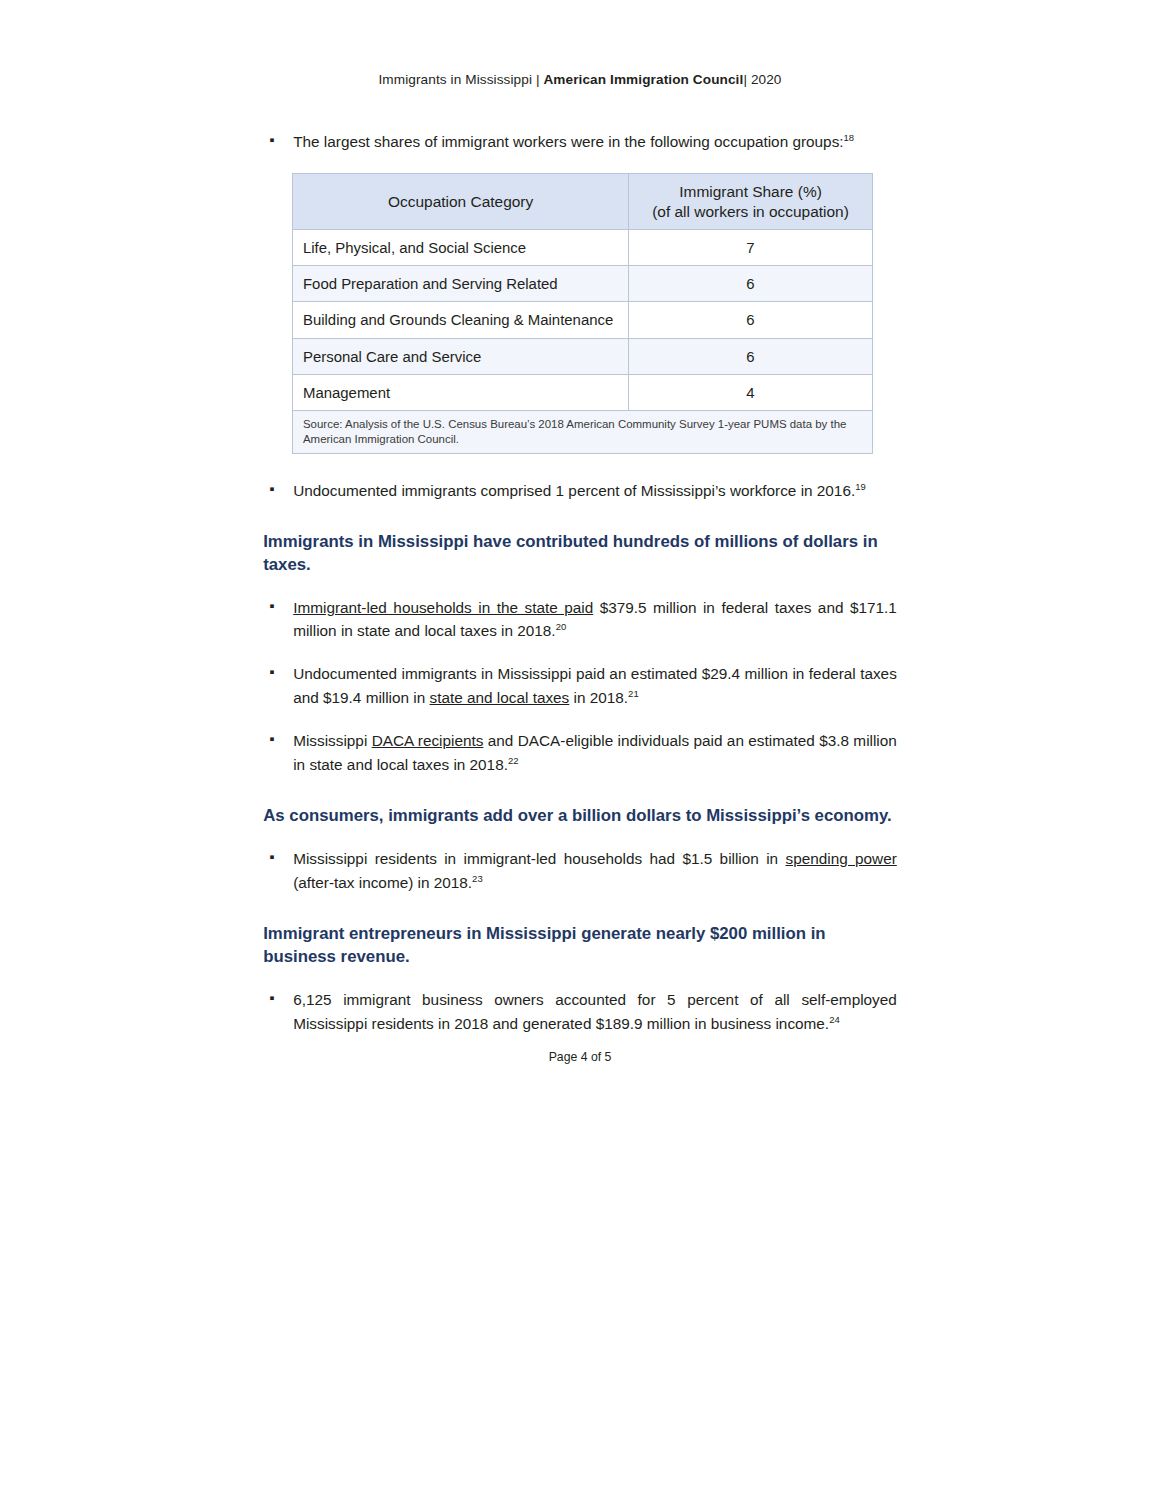Immigrants in Mississippi | American Immigration Council| 2020
The largest shares of immigrant workers were in the following occupation groups:18
| Occupation Category | Immigrant Share (%) (of all workers in occupation) |
| --- | --- |
| Life, Physical, and Social Science | 7 |
| Food Preparation and Serving Related | 6 |
| Building and Grounds Cleaning & Maintenance | 6 |
| Personal Care and Service | 6 |
| Management | 4 |
| Source: Analysis of the U.S. Census Bureau’s 2018 American Community Survey 1-year PUMS data by the American Immigration Council. |
Undocumented immigrants comprised 1 percent of Mississippi’s workforce in 2016.19
Immigrants in Mississippi have contributed hundreds of millions of dollars in taxes.
Immigrant-led households in the state paid $379.5 million in federal taxes and $171.1 million in state and local taxes in 2018.20
Undocumented immigrants in Mississippi paid an estimated $29.4 million in federal taxes and $19.4 million in state and local taxes in 2018.21
Mississippi DACA recipients and DACA-eligible individuals paid an estimated $3.8 million in state and local taxes in 2018.22
As consumers, immigrants add over a billion dollars to Mississippi’s economy.
Mississippi residents in immigrant-led households had $1.5 billion in spending power (after-tax income) in 2018.23
Immigrant entrepreneurs in Mississippi generate nearly $200 million in business revenue.
6,125 immigrant business owners accounted for 5 percent of all self-employed Mississippi residents in 2018 and generated $189.9 million in business income.24
Page 4 of 5